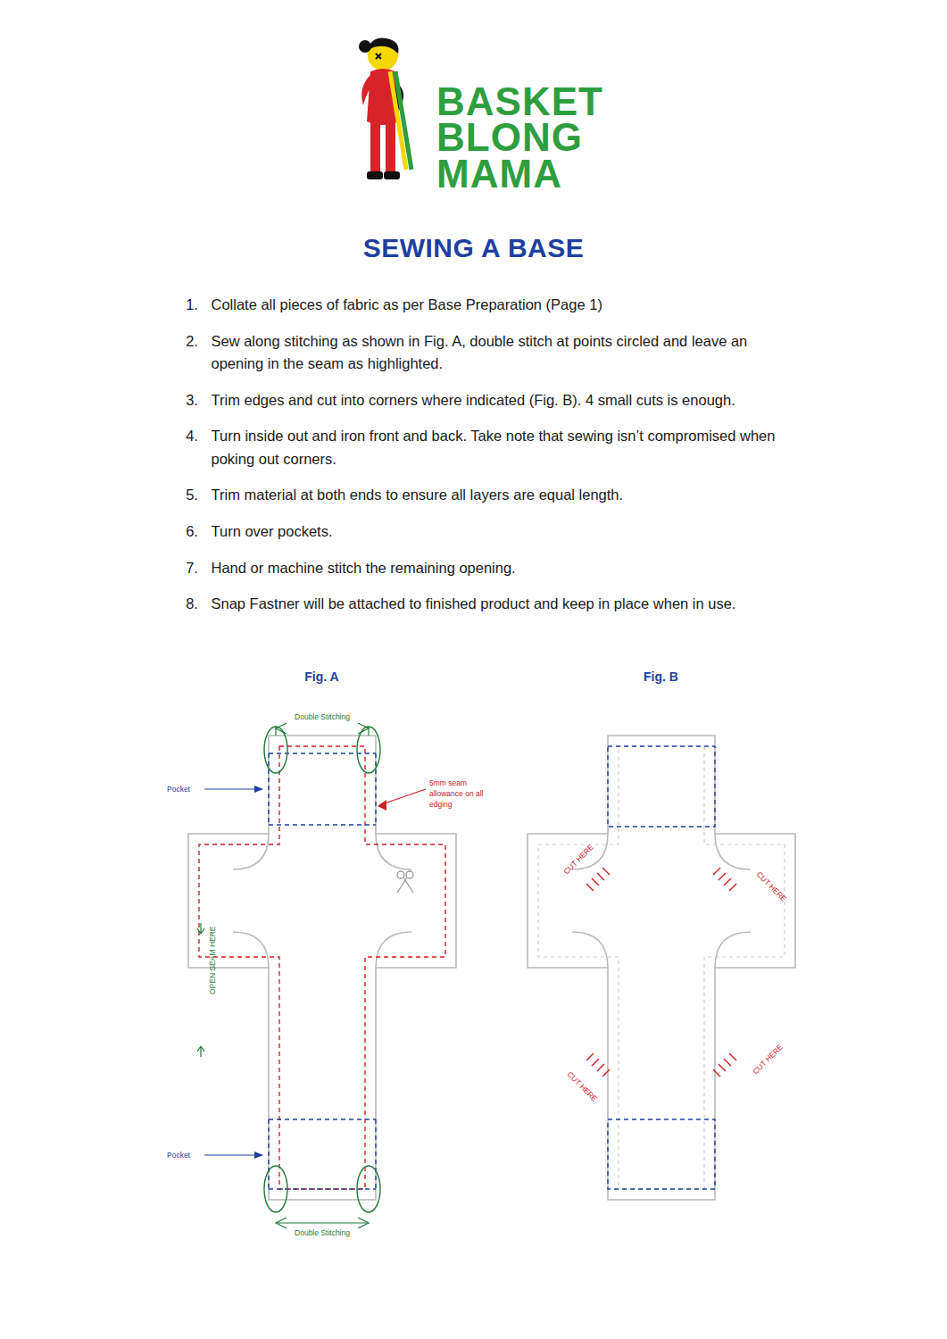Basket
Blong
Mama
SEWING A BASE
Collate all pieces of fabric as per Base Preparation (Page 1)
Sew along stitching as shown in Fig. A, double stitch at points circled and leave an opening in the seam as highlighted.
Trim edges and cut into corners where indicated (Fig. B). 4 small cuts is enough.
Turn inside out and iron front and back. Take note that sewing isn’t compromised when poking out corners.
Trim material at both ends to ensure all layers are equal length.
Turn over pockets.
Hand or machine stitch the remaining opening.
Snap Fastner will be attached to finished product and keep in place when in use.
Fig. A
Double Stitching Double Stitching Pocket Pocket 5mm seam allowance on all edging OPEN SEAM HERE
Fig. B
CUT HERE CUT HERE CUT HERE CUT HERE